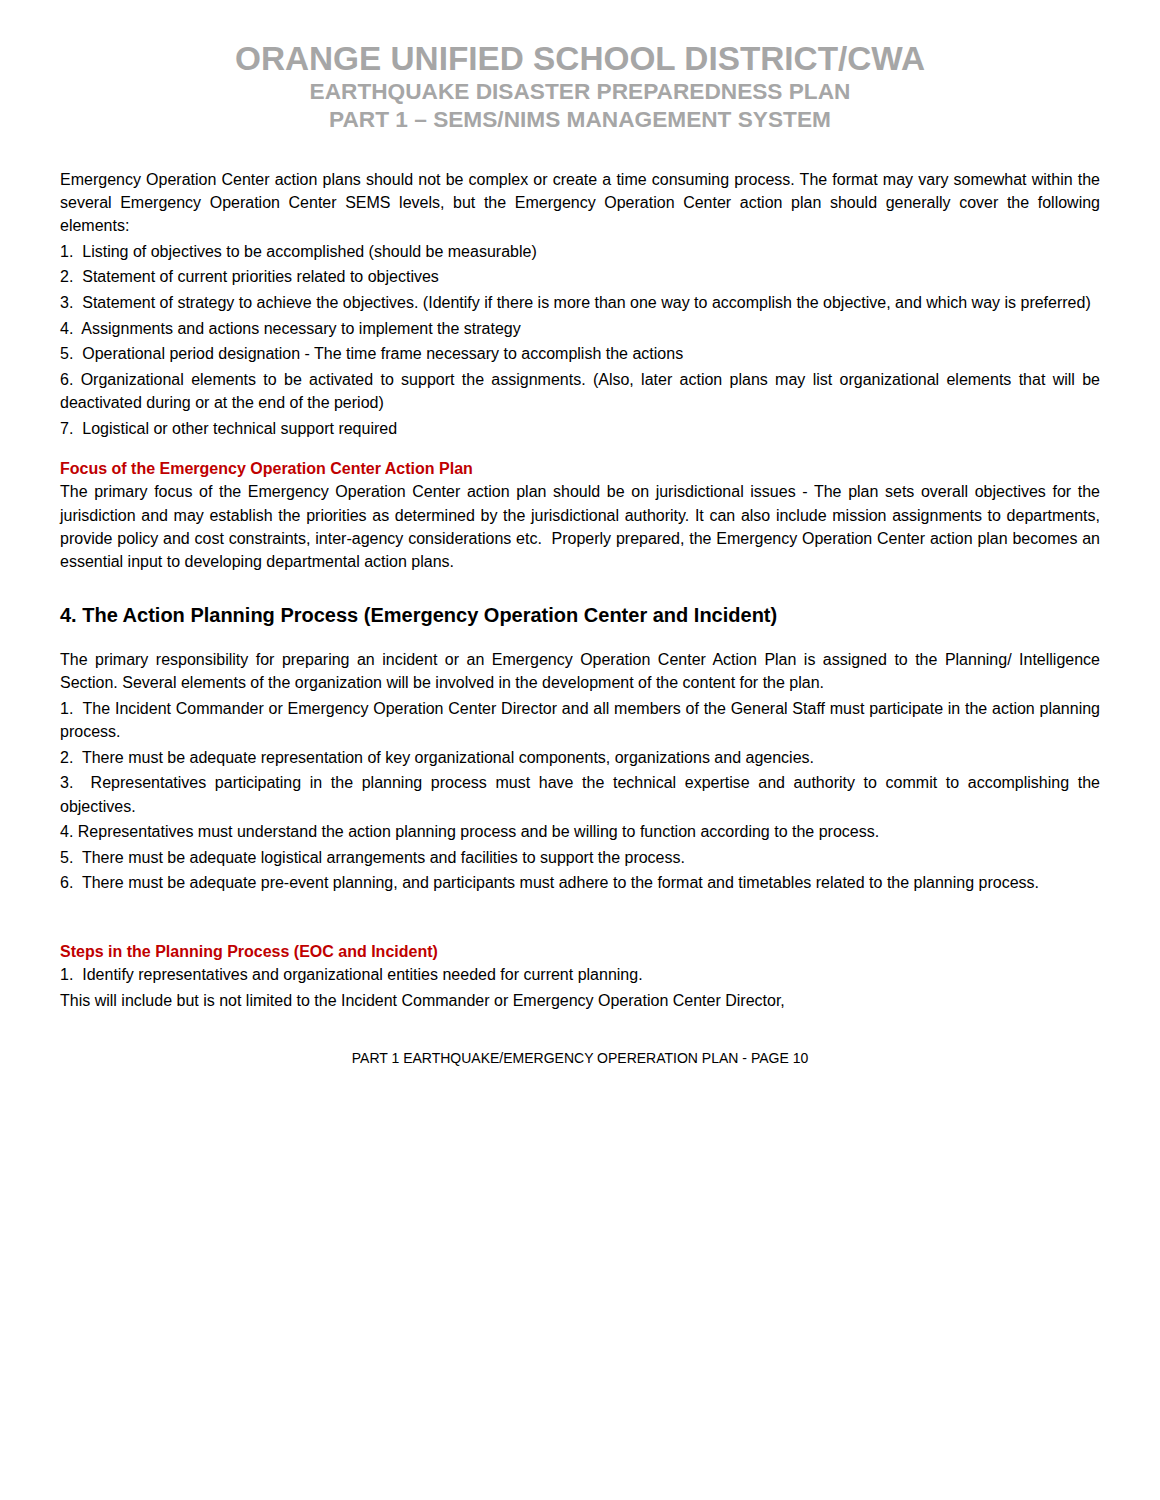ORANGE UNIFIED SCHOOL DISTRICT/CWA
EARTHQUAKE DISASTER PREPAREDNESS PLAN
PART 1 – SEMS/NIMS MANAGEMENT SYSTEM
Emergency Operation Center action plans should not be complex or create a time consuming process. The format may vary somewhat within the several Emergency Operation Center SEMS levels, but the Emergency Operation Center action plan should generally cover the following elements:
1. Listing of objectives to be accomplished (should be measurable)
2. Statement of current priorities related to objectives
3. Statement of strategy to achieve the objectives. (Identify if there is more than one way to accomplish the objective, and which way is preferred)
4. Assignments and actions necessary to implement the strategy
5. Operational period designation - The time frame necessary to accomplish the actions
6. Organizational elements to be activated to support the assignments. (Also, later action plans may list organizational elements that will be deactivated during or at the end of the period)
7. Logistical or other technical support required
Focus of the Emergency Operation Center Action Plan
The primary focus of the Emergency Operation Center action plan should be on jurisdictional issues - The plan sets overall objectives for the jurisdiction and may establish the priorities as determined by the jurisdictional authority. It can also include mission assignments to departments, provide policy and cost constraints, inter-agency considerations etc. Properly prepared, the Emergency Operation Center action plan becomes an essential input to developing departmental action plans.
4. The Action Planning Process (Emergency Operation Center and Incident)
The primary responsibility for preparing an incident or an Emergency Operation Center Action Plan is assigned to the Planning/ Intelligence Section. Several elements of the organization will be involved in the development of the content for the plan.
1. The Incident Commander or Emergency Operation Center Director and all members of the General Staff must participate in the action planning process.
2. There must be adequate representation of key organizational components, organizations and agencies.
3. Representatives participating in the planning process must have the technical expertise and authority to commit to accomplishing the objectives.
4. Representatives must understand the action planning process and be willing to function according to the process.
5. There must be adequate logistical arrangements and facilities to support the process.
6. There must be adequate pre-event planning, and participants must adhere to the format and timetables related to the planning process.
Steps in the Planning Process (EOC and Incident)
1. Identify representatives and organizational entities needed for current planning.
This will include but is not limited to the Incident Commander or Emergency Operation Center Director,
PART 1 EARTHQUAKE/EMERGENCY OPERERATION PLAN - PAGE 10